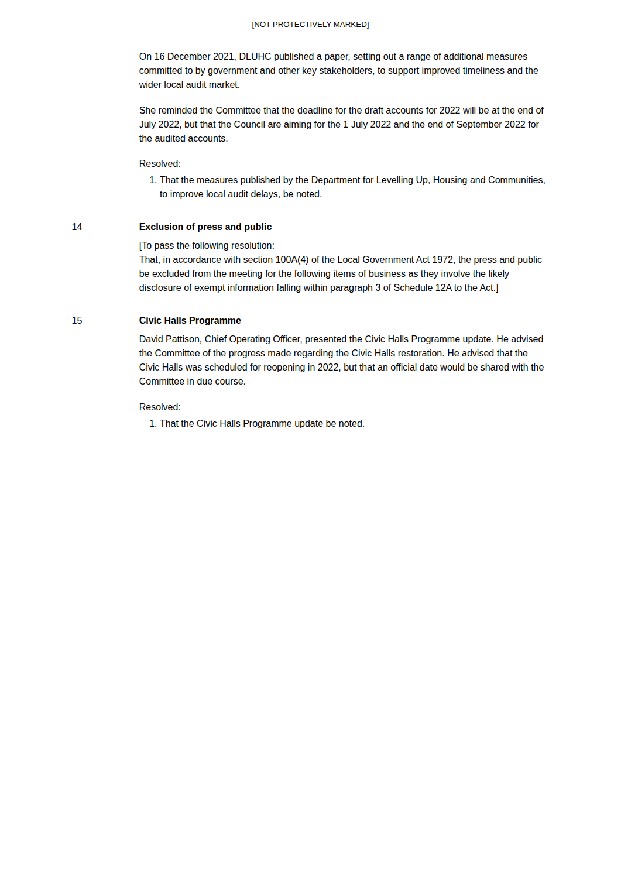[NOT PROTECTIVELY MARKED]
On 16 December 2021, DLUHC published a paper, setting out a range of additional measures committed to by government and other key stakeholders, to support improved timeliness and the wider local audit market.
She reminded the Committee that the deadline for the draft accounts for 2022 will be at the end of July 2022, but that the Council are aiming for the 1 July 2022 and the end of September 2022 for the audited accounts.
Resolved:
That the measures published by the Department for Levelling Up, Housing and Communities, to improve local audit delays, be noted.
14
Exclusion of press and public
[To pass the following resolution:
That, in accordance with section 100A(4) of the Local Government Act 1972, the press and public be excluded from the meeting for the following items of business as they involve the likely disclosure of exempt information falling within paragraph 3 of Schedule 12A to the Act.]
15
Civic Halls Programme
David Pattison, Chief Operating Officer, presented the Civic Halls Programme update. He advised the Committee of the progress made regarding the Civic Halls restoration. He advised that the Civic Halls was scheduled for reopening in 2022, but that an official date would be shared with the Committee in due course.
Resolved:
That the Civic Halls Programme update be noted.